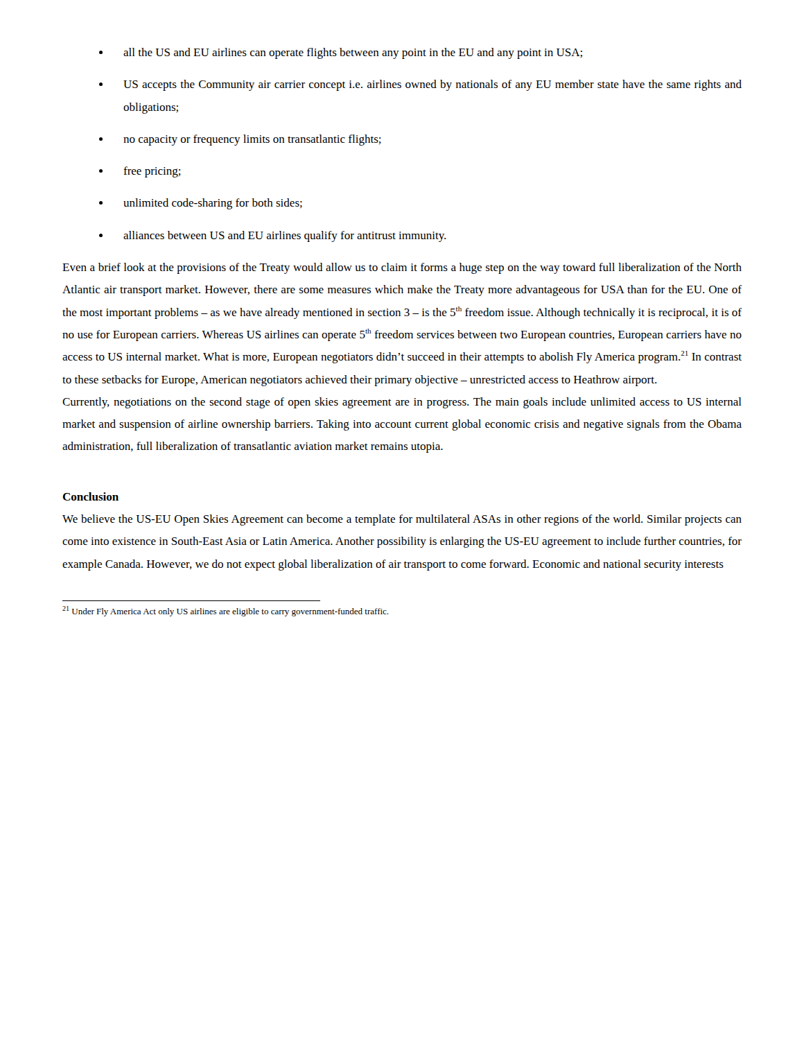all the US and EU airlines can operate flights between any point in the EU and any point in USA;
US accepts the Community air carrier concept i.e. airlines owned by nationals of any EU member state have the same rights and obligations;
no capacity or frequency limits on transatlantic flights;
free pricing;
unlimited code-sharing for both sides;
alliances between US and EU airlines qualify for antitrust immunity.
Even a brief look at the provisions of the Treaty would allow us to claim it forms a huge step on the way toward full liberalization of the North Atlantic air transport market. However, there are some measures which make the Treaty more advantageous for USA than for the EU. One of the most important problems – as we have already mentioned in section 3 – is the 5th freedom issue. Although technically it is reciprocal, it is of no use for European carriers. Whereas US airlines can operate 5th freedom services between two European countries, European carriers have no access to US internal market. What is more, European negotiators didn’t succeed in their attempts to abolish Fly America program.21 In contrast to these setbacks for Europe, American negotiators achieved their primary objective – unrestricted access to Heathrow airport.
Currently, negotiations on the second stage of open skies agreement are in progress. The main goals include unlimited access to US internal market and suspension of airline ownership barriers. Taking into account current global economic crisis and negative signals from the Obama administration, full liberalization of transatlantic aviation market remains utopia.
Conclusion
We believe the US-EU Open Skies Agreement can become a template for multilateral ASAs in other regions of the world. Similar projects can come into existence in South-East Asia or Latin America. Another possibility is enlarging the US-EU agreement to include further countries, for example Canada. However, we do not expect global liberalization of air transport to come forward. Economic and national security interests
21 Under Fly America Act only US airlines are eligible to carry government-funded traffic.